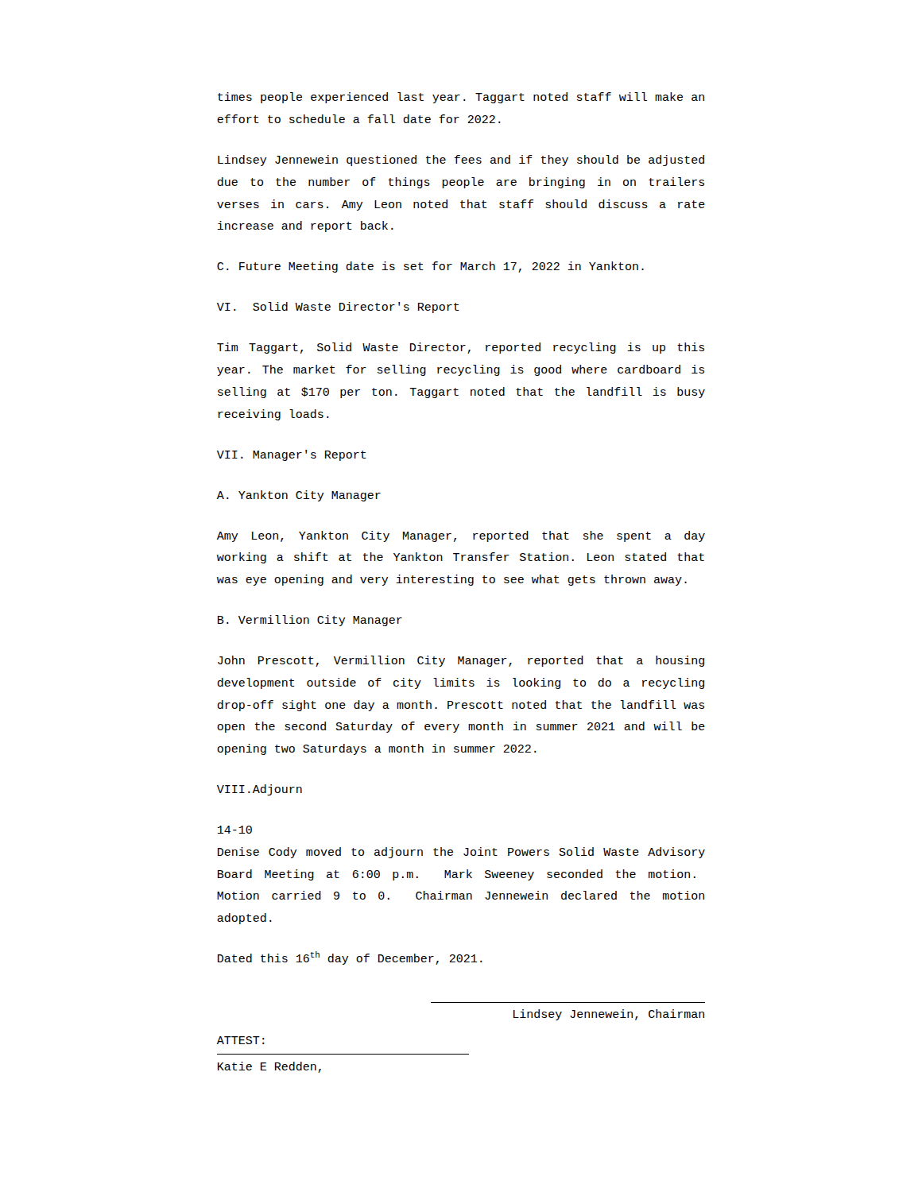times people experienced last year. Taggart noted staff will make an effort to schedule a fall date for 2022.
Lindsey Jennewein questioned the fees and if they should be adjusted due to the number of things people are bringing in on trailers verses in cars. Amy Leon noted that staff should discuss a rate increase and report back.
C. Future Meeting date is set for March 17, 2022 in Yankton.
VI. Solid Waste Director's Report
Tim Taggart, Solid Waste Director, reported recycling is up this year. The market for selling recycling is good where cardboard is selling at $170 per ton. Taggart noted that the landfill is busy receiving loads.
VII. Manager's Report
A. Yankton City Manager
Amy Leon, Yankton City Manager, reported that she spent a day working a shift at the Yankton Transfer Station. Leon stated that was eye opening and very interesting to see what gets thrown away.
B. Vermillion City Manager
John Prescott, Vermillion City Manager, reported that a housing development outside of city limits is looking to do a recycling drop-off sight one day a month. Prescott noted that the landfill was open the second Saturday of every month in summer 2021 and will be opening two Saturdays a month in summer 2022.
VIII.Adjourn
14-10
Denise Cody moved to adjourn the Joint Powers Solid Waste Advisory Board Meeting at 6:00 p.m. Mark Sweeney seconded the motion. Motion carried 9 to 0. Chairman Jennewein declared the motion adopted.
Dated this 16th day of December, 2021.
Lindsey Jennewein, Chairman
ATTEST:
Katie E Redden,